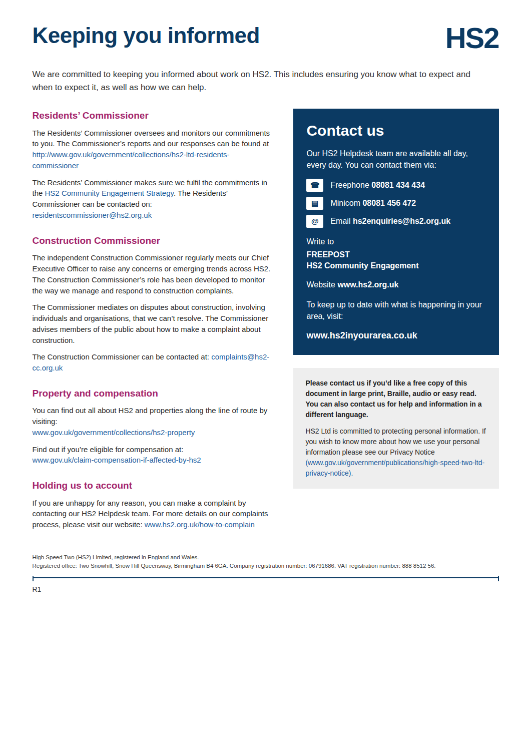Keeping you informed
HS2
We are committed to keeping you informed about work on HS2. This includes ensuring you know what to expect and when to expect it, as well as how we can help.
Residents’ Commissioner
The Residents’ Commissioner oversees and monitors our commitments to you. The Commissioner’s reports and our responses can be found at http://www.gov.uk/government/collections/hs2-ltd-residents-commissioner
The Residents’ Commissioner makes sure we fulfil the commitments in the HS2 Community Engagement Strategy. The Residents’ Commissioner can be contacted on: residentscommissioner@hs2.org.uk
Construction Commissioner
The independent Construction Commissioner regularly meets our Chief Executive Officer to raise any concerns or emerging trends across HS2. The Construction Commissioner’s role has been developed to monitor the way we manage and respond to construction complaints.
The Commissioner mediates on disputes about construction, involving individuals and organisations, that we can’t resolve. The Commissioner advises members of the public about how to make a complaint about construction.
The Construction Commissioner can be contacted at: complaints@hs2-cc.org.uk
Property and compensation
You can find out all about HS2 and properties along the line of route by visiting:
www.gov.uk/government/collections/hs2-property
Find out if you’re eligible for compensation at:
www.gov.uk/claim-compensation-if-affected-by-hs2
Holding us to account
If you are unhappy for any reason, you can make a complaint by contacting our HS2 Helpdesk team. For more details on our complaints process, please visit our website: www.hs2.org.uk/how-to-complain
Contact us
Our HS2 Helpdesk team are available all day, every day. You can contact them via:
☎Freephone 08081 434 434
▤Minicom 08081 456 472
@Email hs2enquiries@hs2.org.uk
Write to
FREEPOST
HS2 Community Engagement
Website www.hs2.org.uk
To keep up to date with what is happening in your area, visit:
www.hs2inyourarea.co.uk
Please contact us if you’d like a free copy of this document in large print, Braille, audio or easy read. You can also contact us for help and information in a different language.
HS2 Ltd is committed to protecting personal information. If you wish to know more about how we use your personal information please see our Privacy Notice (www.gov.uk/government/publications/high-speed-two-ltd-privacy-notice).
High Speed Two (HS2) Limited, registered in England and Wales.
Registered office: Two Snowhill, Snow Hill Queensway, Birmingham B4 6GA. Company registration number: 06791686. VAT registration number: 888 8512 56.
R1